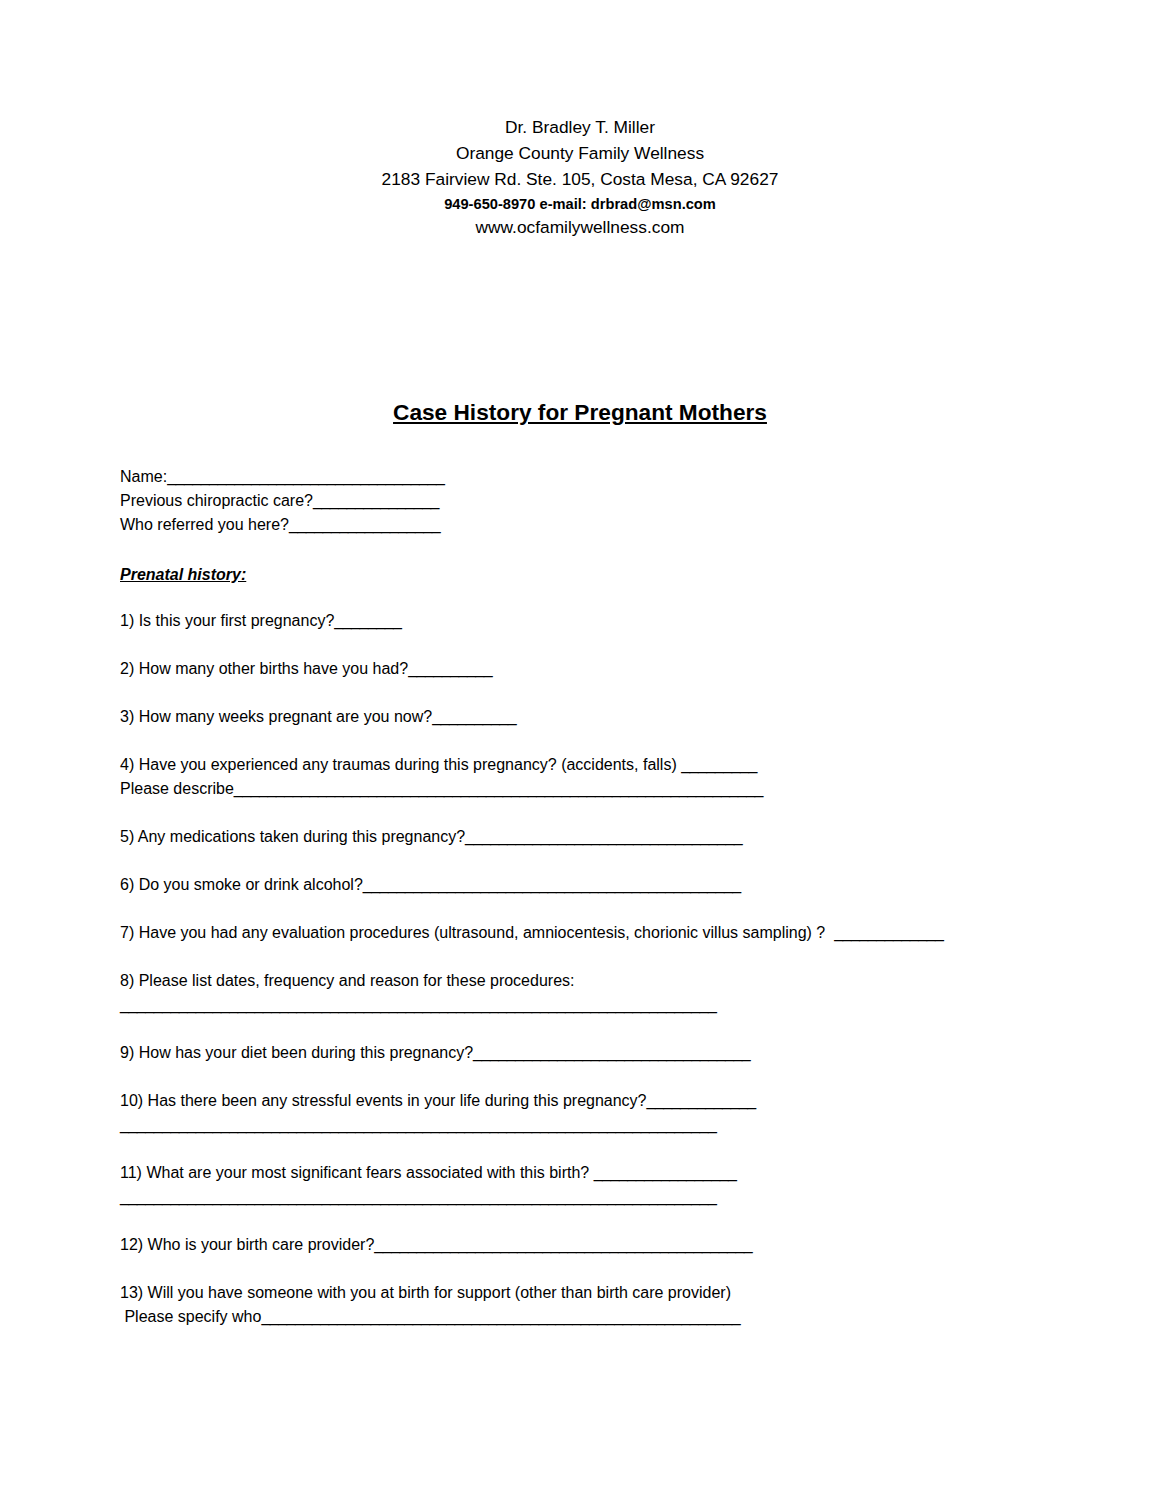Dr. Bradley T. Miller
Orange County Family Wellness
2183 Fairview Rd. Ste. 105, Costa Mesa, CA 92627
949-650-8970 e-mail: drbrad@msn.com
www.ocfamilywellness.com
Case History for Pregnant Mothers
Name:_________________________________
Previous chiropractic care?_______________
Who referred you here?__________________
Prenatal history:
1) Is this your first pregnancy?________
2) How many other births have you had?__________
3) How many weeks pregnant are you now?__________
4) Have you experienced any traumas during this pregnancy? (accidents, falls) _________
Please describe_______________________________________________________________
5) Any medications taken during this pregnancy?_________________________________
6) Do you smoke or drink alcohol?_____________________________________________
7) Have you had any evaluation procedures (ultrasound, amniocentesis, chorionic villus sampling) ? _____________
8) Please list dates, frequency and reason for these procedures:
_______________________________________________________________________
9) How has your diet been during this pregnancy?_________________________________
10) Has there been any stressful events in your life during this pregnancy?_____________
_______________________________________________________________________
11) What are your most significant fears associated with this birth? _________________
_______________________________________________________________________
12) Who is your birth care provider?_____________________________________________
13) Will you have someone with you at birth for support (other than birth care provider)
Please specify who_________________________________________________________